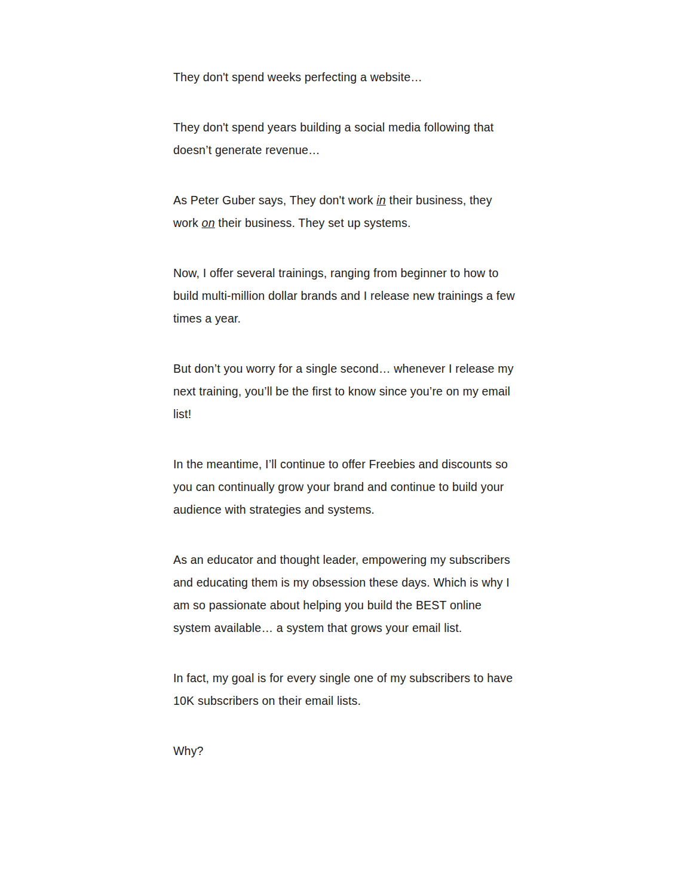They don't spend weeks perfecting a website…
They don't spend years building a social media following that doesn’t generate revenue…
As Peter Guber says, They don't work in their business, they work on their business. They set up systems.
Now, I offer several trainings, ranging from beginner to how to build multi-million dollar brands and I release new trainings a few times a year.
But don’t you worry for a single second… whenever I release my next training, you’ll be the first to know since you’re on my email list!
In the meantime, I’ll continue to offer Freebies and discounts so you can continually grow your brand and continue to build your audience with strategies and systems.
As an educator and thought leader, empowering my subscribers and educating them is my obsession these days. Which is why I am so passionate about helping you build the BEST online system available… a system that grows your email list.
In fact, my goal is for every single one of my subscribers to have 10K subscribers on their email lists.
Why?